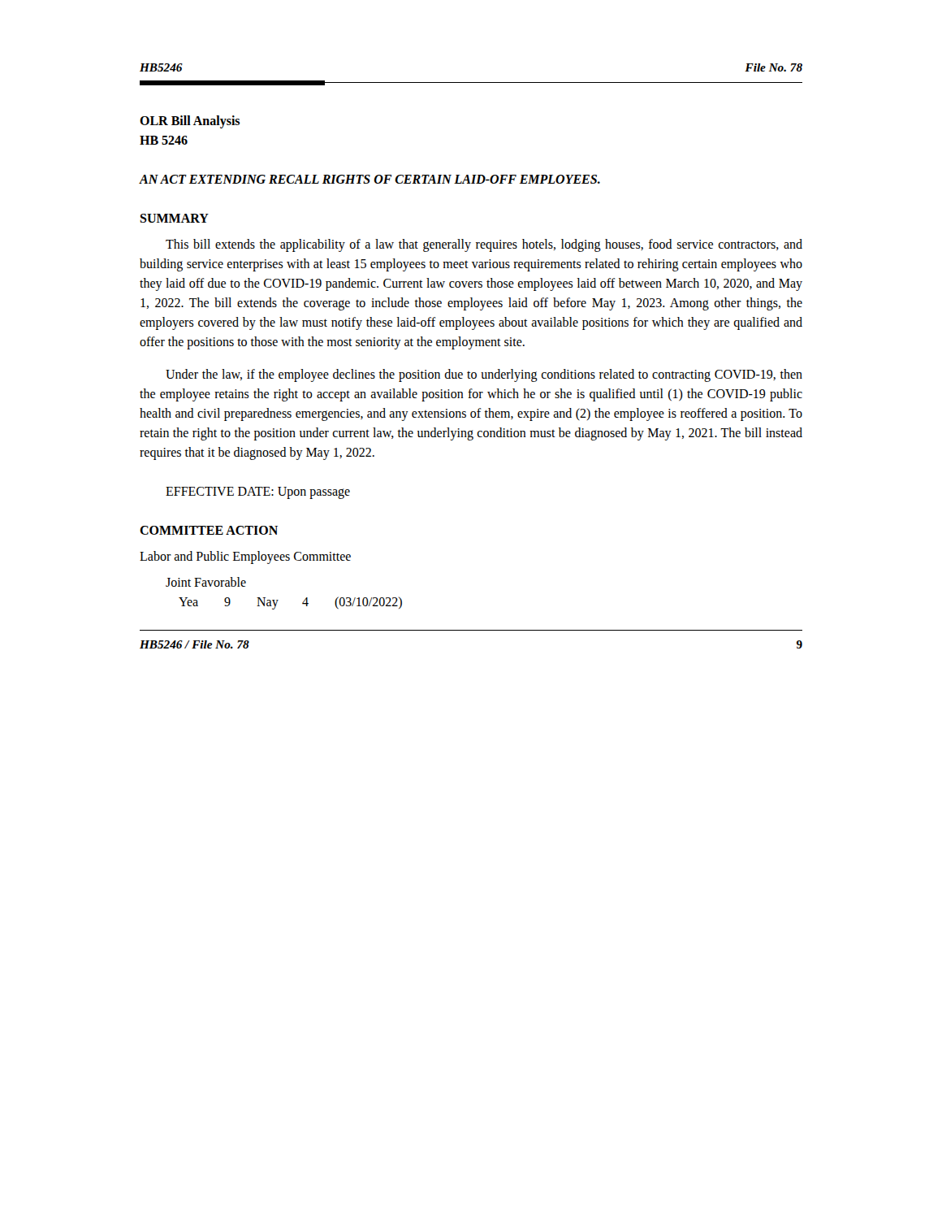HB5246 File No. 78
OLR Bill Analysis
HB 5246
An Act Extending Recall Rights of Certain Laid-Off Employees.
SUMMARY
This bill extends the applicability of a law that generally requires hotels, lodging houses, food service contractors, and building service enterprises with at least 15 employees to meet various requirements related to rehiring certain employees who they laid off due to the COVID-19 pandemic. Current law covers those employees laid off between March 10, 2020, and May 1, 2022. The bill extends the coverage to include those employees laid off before May 1, 2023. Among other things, the employers covered by the law must notify these laid-off employees about available positions for which they are qualified and offer the positions to those with the most seniority at the employment site.
Under the law, if the employee declines the position due to underlying conditions related to contracting COVID-19, then the employee retains the right to accept an available position for which he or she is qualified until (1) the COVID-19 public health and civil preparedness emergencies, and any extensions of them, expire and (2) the employee is reoffered a position. To retain the right to the position under current law, the underlying condition must be diagnosed by May 1, 2021. The bill instead requires that it be diagnosed by May 1, 2022.
EFFECTIVE DATE: Upon passage
COMMITTEE ACTION
Labor and Public Employees Committee
Joint Favorable
Yea 9 Nay 4(03/10/2022)
HB5246 / File No. 78 9